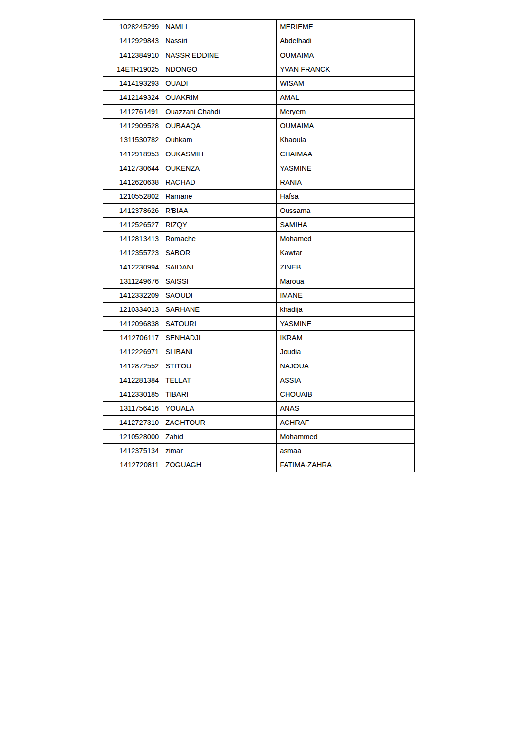| 1028245299 | NAMLI | MERIEME |
| 1412929843 | Nassiri | Abdelhadi |
| 1412384910 | NASSR EDDINE | OUMAIMA |
| 14ETR19025 | NDONGO | YVAN FRANCK |
| 1414193293 | OUADI | WISAM |
| 1412149324 | OUAKRIM | AMAL |
| 1412761491 | Ouazzani Chahdi | Meryem |
| 1412909528 | OUBAAQA | OUMAIMA |
| 1311530782 | Ouhkam | Khaoula |
| 1412918953 | OUKASMIH | CHAIMAA |
| 1412730644 | OUKENZA | YASMINE |
| 1412620638 | RACHAD | RANIA |
| 1210552802 | Ramane | Hafsa |
| 1412378626 | R'BIAA | Oussama |
| 1412526527 | RIZQY | SAMIHA |
| 1412813413 | Romache | Mohamed |
| 1412355723 | SABOR | Kawtar |
| 1412230994 | SAIDANI | ZINEB |
| 1311249676 | SAISSI | Maroua |
| 1412332209 | SAOUDI | IMANE |
| 1210334013 | SARHANE | khadija |
| 1412096838 | SATOURI | YASMINE |
| 1412706117 | SENHADJI | IKRAM |
| 1412226971 | SLIBANI | Joudia |
| 1412872552 | STITOU | NAJOUA |
| 1412281384 | TELLAT | ASSIA |
| 1412330185 | TIBARI | CHOUAIB |
| 1311756416 | YOUALA | ANAS |
| 1412727310 | ZAGHTOUR | ACHRAF |
| 1210528000 | Zahid | Mohammed |
| 1412375134 | zimar | asmaa |
| 1412720811 | ZOGUAGH | FATIMA-ZAHRA |